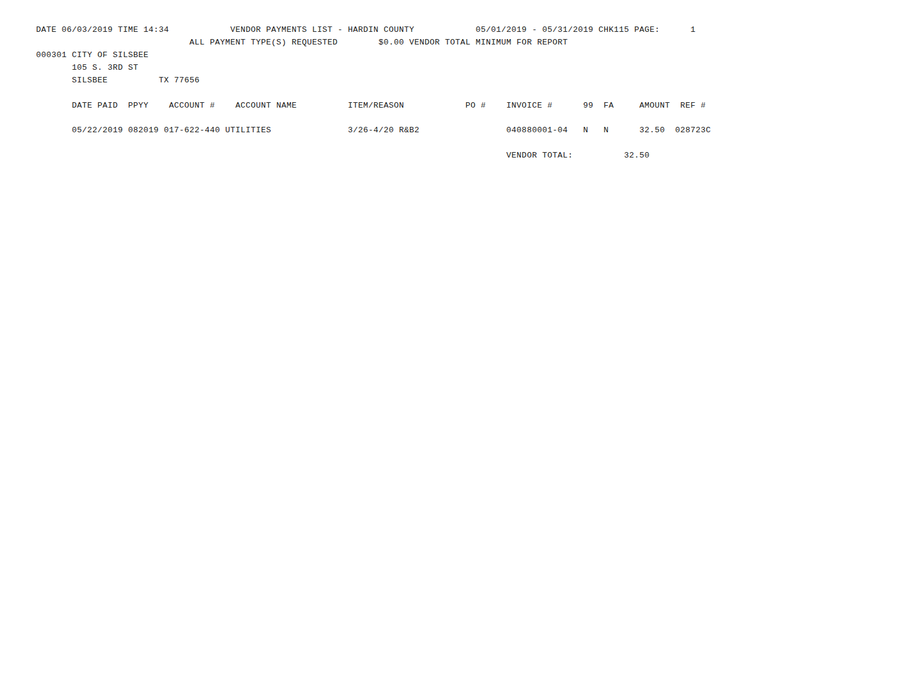DATE 06/03/2019 TIME 14:34            VENDOR PAYMENTS LIST - HARDIN COUNTY            05/01/2019 - 05/31/2019 CHK115 PAGE:      1
                              ALL PAYMENT TYPE(S) REQUESTED        $0.00 VENDOR TOTAL MINIMUM FOR REPORT
000301 CITY OF SILSBEE
       105 S. 3RD ST
       SILSBEE          TX 77656

       DATE PAID  PPYY    ACCOUNT #    ACCOUNT NAME          ITEM/REASON            PO #    INVOICE #      99  FA     AMOUNT  REF #

       05/22/2019 082019 017-622-440 UTILITIES               3/26-4/20 R&B2                 040880001-04   N   N      32.50  028723C

                                                                                            VENDOR TOTAL:          32.50